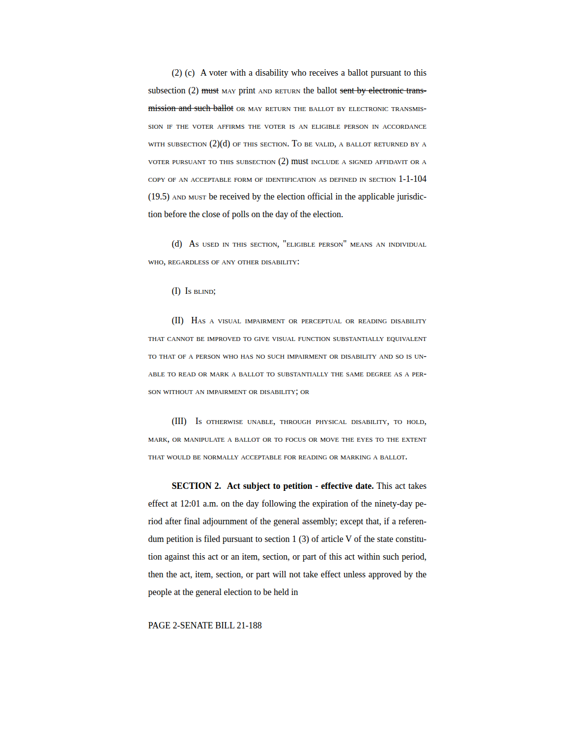(2) (c) A voter with a disability who receives a ballot pursuant to this subsection (2) must may print and return the ballot sent by electronic transmission and such ballot or may return the ballot by electronic transmission if the voter affirms the voter is an eligible person in accordance with subsection (2)(d) of this section. To be valid, a ballot returned by a voter pursuant to this subsection (2) must include a signed affidavit or a copy of an acceptable form of identification as defined in section 1-1-104 (19.5) and must be received by the election official in the applicable jurisdiction before the close of polls on the day of the election.
(d) As used in this section, "eligible person" means an individual who, regardless of any other disability:
(I) Is blind;
(II) Has a visual impairment or perceptual or reading disability that cannot be improved to give visual function substantially equivalent to that of a person who has no such impairment or disability and so is unable to read or mark a ballot to substantially the same degree as a person without an impairment or disability; or
(III) Is otherwise unable, through physical disability, to hold, mark, or manipulate a ballot or to focus or move the eyes to the extent that would be normally acceptable for reading or marking a ballot.
SECTION 2. Act subject to petition - effective date. This act takes effect at 12:01 a.m. on the day following the expiration of the ninety-day period after final adjournment of the general assembly; except that, if a referendum petition is filed pursuant to section 1 (3) of article V of the state constitution against this act or an item, section, or part of this act within such period, then the act, item, section, or part will not take effect unless approved by the people at the general election to be held in
PAGE 2-SENATE BILL 21-188